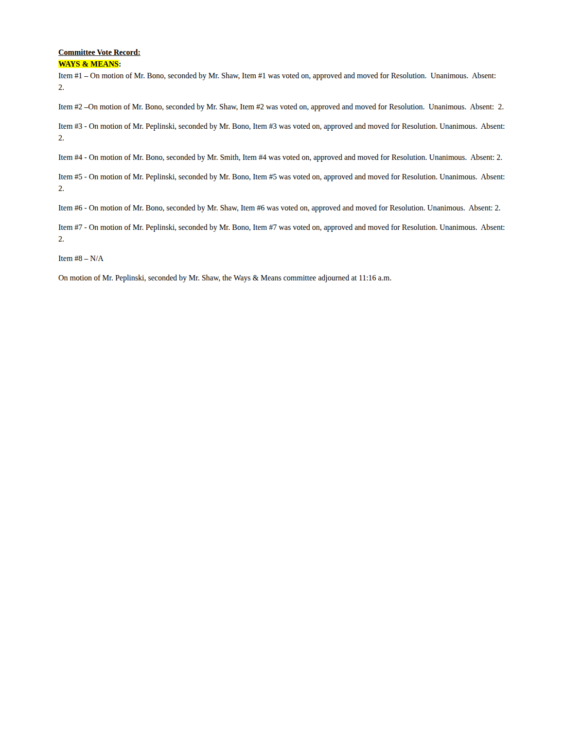Committee Vote Record:
WAYS & MEANS:
Item #1 – On motion of Mr. Bono, seconded by Mr. Shaw, Item #1 was voted on, approved and moved for Resolution. Unanimous. Absent: 2.
Item #2 –On motion of Mr. Bono, seconded by Mr. Shaw, Item #2 was voted on, approved and moved for Resolution. Unanimous. Absent: 2.
Item #3 - On motion of Mr. Peplinski, seconded by Mr. Bono, Item #3 was voted on, approved and moved for Resolution. Unanimous. Absent: 2.
Item #4 - On motion of Mr. Bono, seconded by Mr. Smith, Item #4 was voted on, approved and moved for Resolution. Unanimous. Absent: 2.
Item #5 - On motion of Mr. Peplinski, seconded by Mr. Bono, Item #5 was voted on, approved and moved for Resolution. Unanimous. Absent: 2.
Item #6 - On motion of Mr. Bono, seconded by Mr. Shaw, Item #6 was voted on, approved and moved for Resolution. Unanimous. Absent: 2.
Item #7 - On motion of Mr. Peplinski, seconded by Mr. Bono, Item #7 was voted on, approved and moved for Resolution. Unanimous. Absent: 2.
Item #8 – N/A
On motion of Mr. Peplinski, seconded by Mr. Shaw, the Ways & Means committee adjourned at 11:16 a.m.